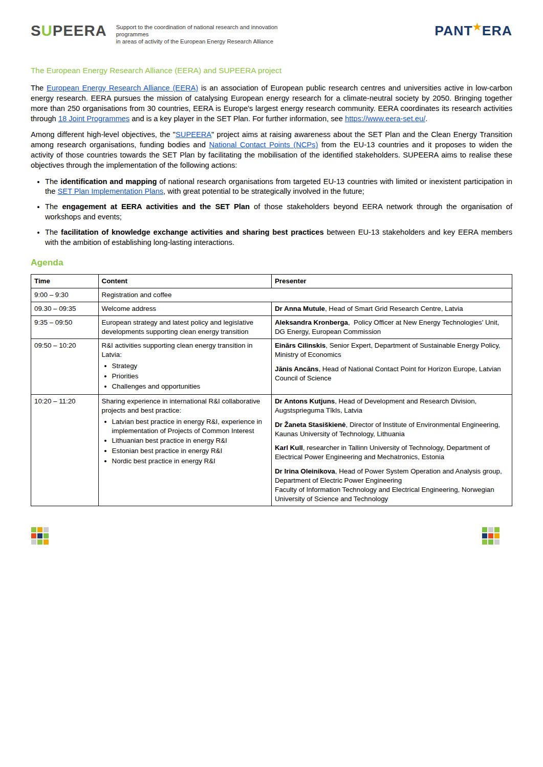SUPEERA
Support to the coordination of national research and innovation programmes
in areas of activity of the European Energy Research Alliance
PANT★ERA
The European Energy Research Alliance (EERA) and SUPEERA project
The European Energy Research Alliance (EERA) is an association of European public research centres and universities active in low-carbon energy research. EERA pursues the mission of catalysing European energy research for a climate-neutral society by 2050. Bringing together more than 250 organisations from 30 countries, EERA is Europe's largest energy research community. EERA coordinates its research activities through 18 Joint Programmes and is a key player in the SET Plan. For further information, see https://www.eera-set.eu/.
Among different high-level objectives, the "SUPEERA" project aims at raising awareness about the SET Plan and the Clean Energy Transition among research organisations, funding bodies and National Contact Points (NCPs) from the EU-13 countries and it proposes to widen the activity of those countries towards the SET Plan by facilitating the mobilisation of the identified stakeholders. SUPEERA aims to realise these objectives through the implementation of the following actions:
The identification and mapping of national research organisations from targeted EU-13 countries with limited or inexistent participation in the SET Plan Implementation Plans, with great potential to be strategically involved in the future;
The engagement at EERA activities and the SET Plan of those stakeholders beyond EERA network through the organisation of workshops and events;
The facilitation of knowledge exchange activities and sharing best practices between EU-13 stakeholders and key EERA members with the ambition of establishing long-lasting interactions.
Agenda
| Time | Content | Presenter |
| --- | --- | --- |
| 9:00 – 9:30 | Registration and coffee |
| 09.30 – 09:35 | Welcome address | Dr Anna Mutule , Head of Smart Grid Research Centre, Latvia |
| 9:35 – 09:50 | European strategy and latest policy and legislative developments supporting clean energy transition | Aleksandra Kronberga , Policy Officer at New Energy Technologies' Unit, DG Energy, European Commission |
| 09:50 – 10:20 | R&I activities supporting clean energy transition in Latvia: Strategy Priorities Challenges and opportunities | Einārs Cilinskis , Senior Expert, Department of Sustainable Energy Policy, Ministry of Economics Jānis Ancāns , Head of National Contact Point for Horizon Europe, Latvian Council of Science |
| 10:20 – 11:20 | Sharing experience in international R&I collaborative projects and best practice: Latvian best practice in energy R&I, experience in implementation of Projects of Common Interest Lithuanian best practice in energy R&I Estonian best practice in energy R&I Nordic best practice in energy R&I | Dr Antons Kutjuns , Head of Development and Research Division, Augstsprieguma Tīkls, Latvia Dr Žaneta Stasiškienė , Director of Institute of Environmental Engineering, Kaunas University of Technology, Lithuania Karl Kull , researcher in Tallinn University of Technology, Department of Electrical Power Engineering and Mechatronics, Estonia Dr Irina Oleinikova , Head of Power System Operation and Analysis group, Department of Electric Power Engineering Faculty of Information Technology and Electrical Engineering, Norwegian University of Science and Technology |